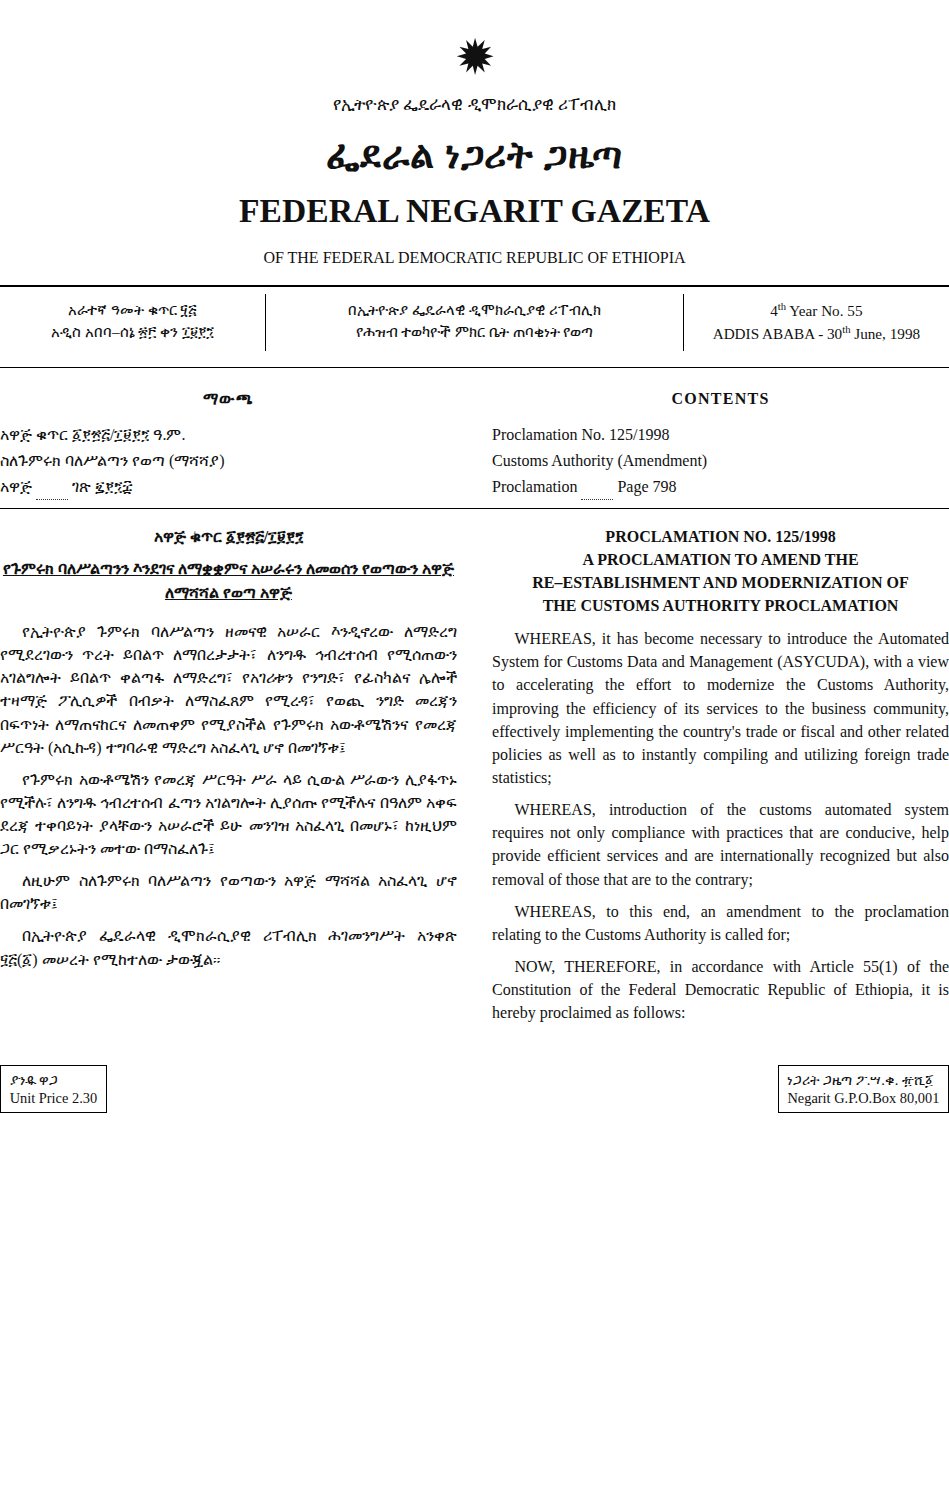✹
የኢትዮጵያ ፌዴራላዊ ዲሞክራሲያዊ ሪፐብሊክ
ፌደራል ነጋሪት ጋዜጣ
FEDERAL NEGARIT GAZETA
OF THE FEDERAL DEMOCRATIC REPUBLIC OF ETHIOPIA
| አራተኛ ዓመት ቁጥር ፶፭ አዲስ አበባ–ሰኔ ፳፫ ቀን ፲፱፻፺ | በኢትዮጵያ ፌዴራላዊ ዲሞክራሲያዊ ሪፐብሊክ የሕዝብ ተወካዮች ምክር ቤት ጠባቂነት የወጣ | 4 th Year No. 55 ADDIS ABABA - 30 th June, 1998 |
ማውጫ
አዋጅ ቁጥር ፩፻፳፭/፲፱፻፺ ዓ.ም.
ስለጉምሩክ ባለሥልጣን የወጣ (ማሻሻያ)
አዋጅ ገጽ ፯፻፺፰
CONTENTS
Proclamation No. 125/1998
Customs Authority (Amendment)
Proclamation Page 798
አዋጅ ቁጥር ፩፻፳፭/፲፱፻፺
የጉምሩክ ባለሥልጣንን እንደገና ለማቋቋምና አሠራሩን ለመወሰን የወጣውን አዋጅ ለማሻሻል የወጣ አዋጅ
የኢትዮጵያ ጉምሩክ ባለሥልጣን ዘመናዊ አሠራር እንዲኖረው ለማድረግ የሚደረገውን ጥረት ይበልጥ ለማበረታታት፣ ለንግዱ ኅብረተሰብ የሚሰጠውን አገልግሎት ይበልጥ ቀልጣፋ ለማድረግ፣ የአገሪቱን የንግድ፣ የፊስካልና ሌሎች ተዛማጅ ፖሊሲዎች በብቃት ለማስፈጸም የሚረዳ፣ የወጪ ንግድ መረጃን በፍጥነት ለማጠናከርና ለመጠቀም የሚያስችል የጉምሩክ አውቶሜሽንና የመረጃ ሥርዓት (አሲኩዳ) ተግባራዊ ማድረግ አስፈላጊ ሆኖ በመገኘቱ፤
የጉምሩክ አውቶሜሽን የመረጃ ሥርዓት ሥራ ላይ ሲውል ሥራውን ሊያፋጥኑ የሚችሉ፣ ለንግዱ ኅብረተሰብ ፈጣን አገልግሎት ሊያሰጡ የሚችሉና በዓለም አቀፍ ደረጃ ተቀባይነት ያላቸውን አሠራሮች ይሁ መንገዝ አስፈላጊ በመሆኑ፣ ከነዚህም ጋር የሚቃረኑትን መተው በማስፈለጉ፤
ለዚሁም ስለጉምሩክ ባለሥልጣን የወጣውን አዋጅ ማሻሻል አስፈላጊ ሆኖ በመገኘቱ፤
በኢትዮጵያ ፌዴራላዊ ዲሞክራሲያዊ ሪፐብሊክ ሕገመንግሥት አንቀጽ ፶፭(፩) መሠረት የሚከተለው ታውጇል።
PROCLAMATION NO. 125/1998
A PROCLAMATION TO AMEND THE
RE–ESTABLISHMENT AND MODERNIZATION OF
THE CUSTOMS AUTHORITY PROCLAMATION
WHEREAS, it has become necessary to introduce the Automated System for Customs Data and Management (ASYCUDA), with a view to accelerating the effort to modernize the Customs Authority, improving the efficiency of its services to the business community, effectively implementing the country's trade or fiscal and other related policies as well as to instantly compiling and utilizing foreign trade statistics;
WHEREAS, introduction of the customs automated system requires not only compliance with practices that are conducive, help provide efficient services and are internationally recognized but also removal of those that are to the contrary;
WHEREAS, to this end, an amendment to the proclamation relating to the Customs Authority is called for;
NOW, THEREFORE, in accordance with Article 55(1) of the Constitution of the Federal Democratic Republic of Ethiopia, it is hereby proclaimed as follows:
ያንዱ ዋጋ
Unit Price 2.30
ነጋሪት ጋዜጣ ፖ.ሣ.ቁ. ፹ሺ፩
Negarit G.P.O.Box 80,001